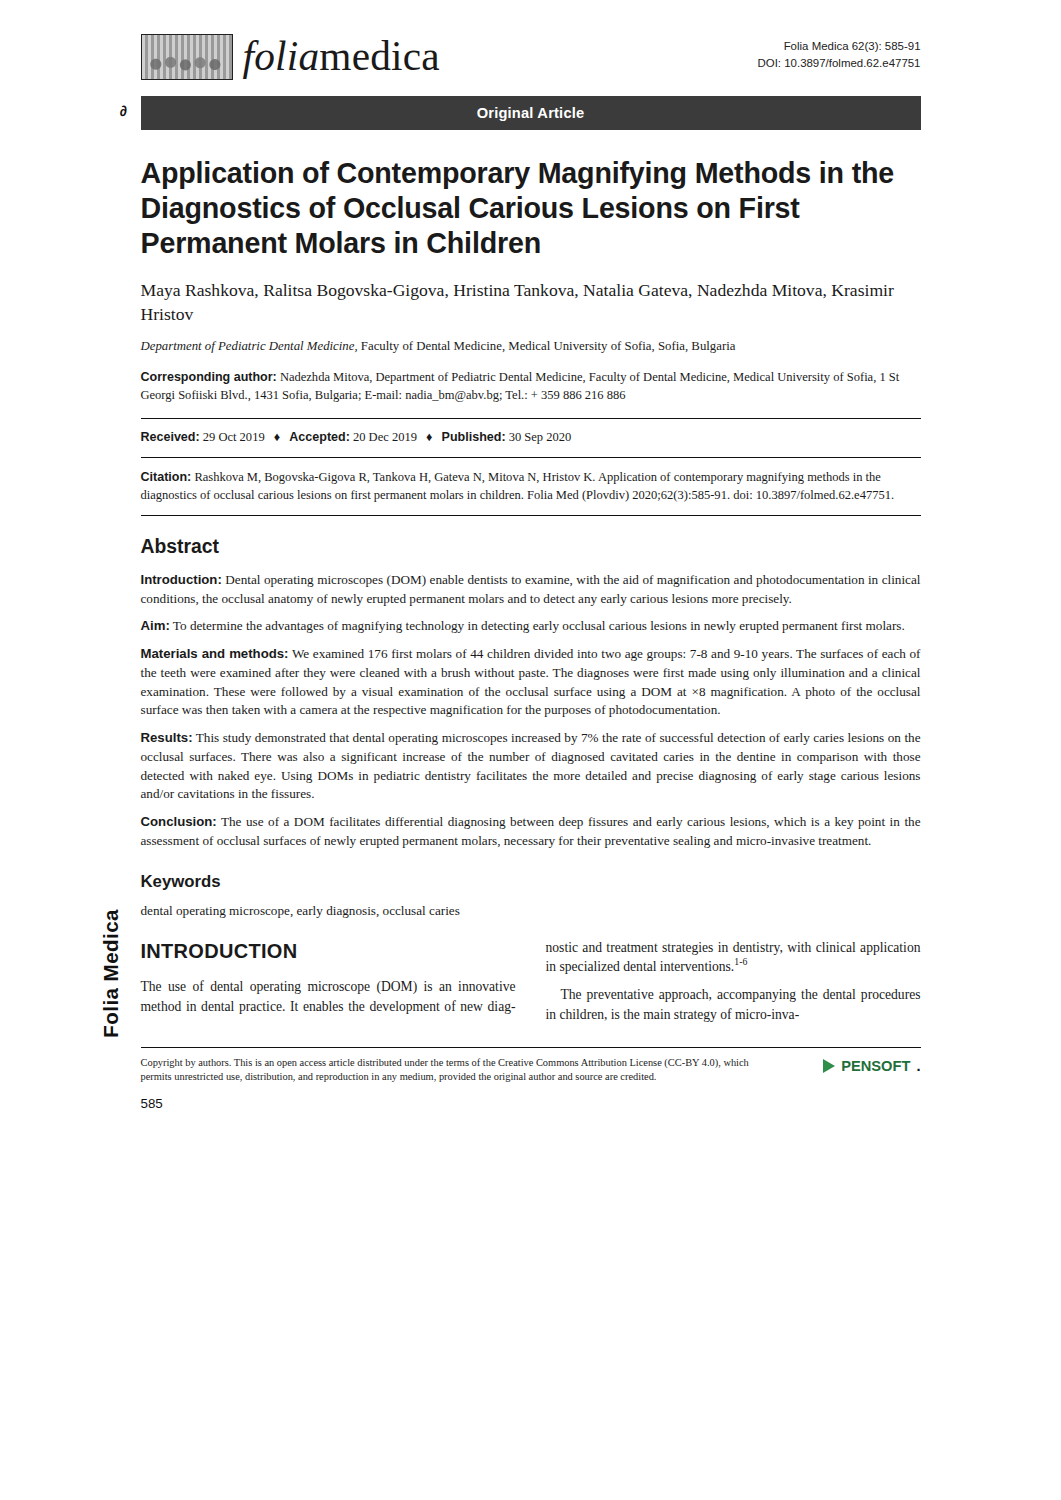folia medica
Folia Medica 62(3): 585-91
DOI: 10.3897/folmed.62.e47751
∂ Original Article
Application of Contemporary Magnifying Methods in the Diagnostics of Occlusal Carious Lesions on First Permanent Molars in Children
Maya Rashkova, Ralitsa Bogovska-Gigova, Hristina Tankova, Natalia Gateva, Nadezhda Mitova, Krasimir Hristov
Department of Pediatric Dental Medicine, Faculty of Dental Medicine, Medical University of Sofia, Sofia, Bulgaria
Corresponding author: Nadezhda Mitova, Department of Pediatric Dental Medicine, Faculty of Dental Medicine, Medical University of Sofia, 1 St Georgi Sofiiski Blvd., 1431 Sofia, Bulgaria; E-mail: nadia_bm@abv.bg; Tel.: + 359 886 216 886
Received: 29 Oct 2019 ♦ Accepted: 20 Dec 2019 ♦ Published: 30 Sep 2020
Citation: Rashkova M, Bogovska-Gigova R, Tankova H, Gateva N, Mitova N, Hristov K. Application of contemporary magnifying methods in the diagnostics of occlusal carious lesions on first permanent molars in children. Folia Med (Plovdiv) 2020;62(3):585-91. doi: 10.3897/folmed.62.e47751.
Abstract
Introduction: Dental operating microscopes (DOM) enable dentists to examine, with the aid of magnification and photodocumentation in clinical conditions, the occlusal anatomy of newly erupted permanent molars and to detect any early carious lesions more precisely.
Aim: To determine the advantages of magnifying technology in detecting early occlusal carious lesions in newly erupted permanent first molars.
Materials and methods: We examined 176 first molars of 44 children divided into two age groups: 7-8 and 9-10 years. The surfaces of each of the teeth were examined after they were cleaned with a brush without paste. The diagnoses were first made using only illumination and a clinical examination. These were followed by a visual examination of the occlusal surface using a DOM at ×8 magnification. A photo of the occlusal surface was then taken with a camera at the respective magnification for the purposes of photodocumentation.
Results: This study demonstrated that dental operating microscopes increased by 7% the rate of successful detection of early caries lesions on the occlusal surfaces. There was also a significant increase of the number of diagnosed cavitated caries in the dentine in comparison with those detected with naked eye. Using DOMs in pediatric dentistry facilitates the more detailed and precise diagnosing of early stage carious lesions and/or cavitations in the fissures.
Conclusion: The use of a DOM facilitates differential diagnosing between deep fissures and early carious lesions, which is a key point in the assessment of occlusal surfaces of newly erupted permanent molars, necessary for their preventative sealing and micro-invasive treatment.
Keywords
dental operating microscope, early diagnosis, occlusal caries
INTRODUCTION
The use of dental operating microscope (DOM) is an innovative method in dental practice. It enables the development of new diagnostic and treatment strategies in dentistry, with clinical application in specialized dental interventions.1-6
The preventative approach, accompanying the dental procedures in children, is the main strategy of micro-inva-
Folia Medica
Copyright by authors. This is an open access article distributed under the terms of the Creative Commons Attribution License (CC-BY 4.0), which permits unrestricted use, distribution, and reproduction in any medium, provided the original author and source are credited.
PENSOFT.
585